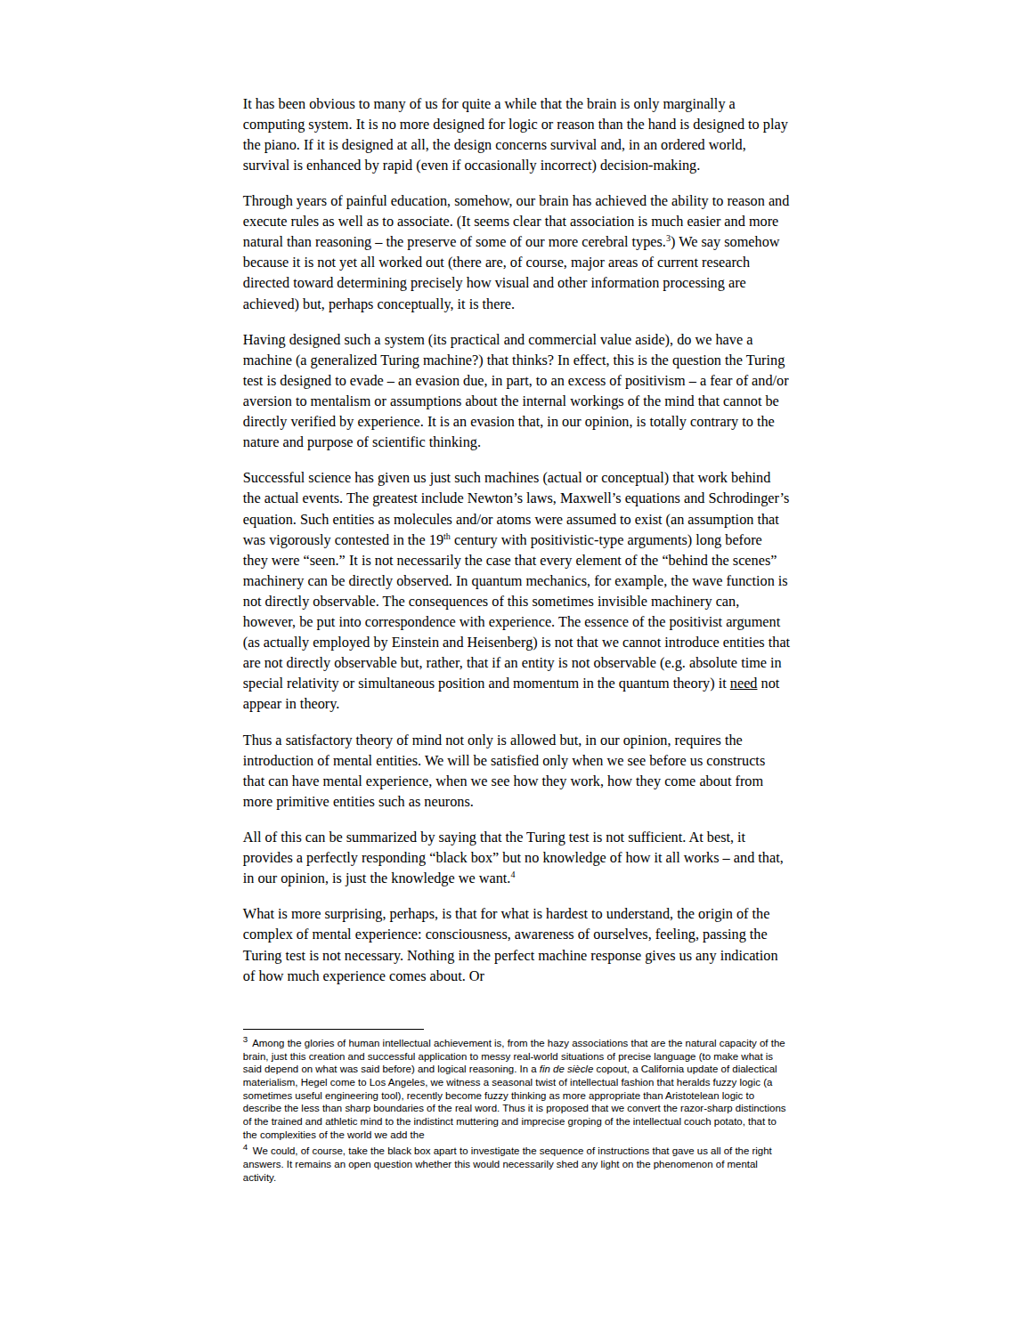It has been obvious to many of us for quite a while that the brain is only marginally a computing system. It is no more designed for logic or reason than the hand is designed to play the piano. If it is designed at all, the design concerns survival and, in an ordered world, survival is enhanced by rapid (even if occasionally incorrect) decision-making.
Through years of painful education, somehow, our brain has achieved the ability to reason and execute rules as well as to associate. (It seems clear that association is much easier and more natural than reasoning – the preserve of some of our more cerebral types.3) We say somehow because it is not yet all worked out (there are, of course, major areas of current research directed toward determining precisely how visual and other information processing are achieved) but, perhaps conceptually, it is there.
Having designed such a system (its practical and commercial value aside), do we have a machine (a generalized Turing machine?) that thinks? In effect, this is the question the Turing test is designed to evade – an evasion due, in part, to an excess of positivism – a fear of and/or aversion to mentalism or assumptions about the internal workings of the mind that cannot be directly verified by experience. It is an evasion that, in our opinion, is totally contrary to the nature and purpose of scientific thinking.
Successful science has given us just such machines (actual or conceptual) that work behind the actual events. The greatest include Newton’s laws, Maxwell’s equations and Schrodinger’s equation. Such entities as molecules and/or atoms were assumed to exist (an assumption that was vigorously contested in the 19th century with positivistic-type arguments) long before they were “seen.” It is not necessarily the case that every element of the “behind the scenes” machinery can be directly observed. In quantum mechanics, for example, the wave function is not directly observable. The consequences of this sometimes invisible machinery can, however, be put into correspondence with experience. The essence of the positivist argument (as actually employed by Einstein and Heisenberg) is not that we cannot introduce entities that are not directly observable but, rather, that if an entity is not observable (e.g. absolute time in special relativity or simultaneous position and momentum in the quantum theory) it need not appear in theory.
Thus a satisfactory theory of mind not only is allowed but, in our opinion, requires the introduction of mental entities. We will be satisfied only when we see before us constructs that can have mental experience, when we see how they work, how they come about from more primitive entities such as neurons.
All of this can be summarized by saying that the Turing test is not sufficient. At best, it provides a perfectly responding “black box” but no knowledge of how it all works – and that, in our opinion, is just the knowledge we want.4
What is more surprising, perhaps, is that for what is hardest to understand, the origin of the complex of mental experience: consciousness, awareness of ourselves, feeling, passing the Turing test is not necessary. Nothing in the perfect machine response gives us any indication of how much experience comes about. Or
3 Among the glories of human intellectual achievement is, from the hazy associations that are the natural capacity of the brain, just this creation and successful application to messy real-world situations of precise language (to make what is said depend on what was said before) and logical reasoning. In a fin de siècle copout, a California update of dialectical materialism, Hegel come to Los Angeles, we witness a seasonal twist of intellectual fashion that heralds fuzzy logic (a sometimes useful engineering tool), recently become fuzzy thinking as more appropriate than Aristotelean logic to describe the less than sharp boundaries of the real word. Thus it is proposed that we convert the razor-sharp distinctions of the trained and athletic mind to the indistinct muttering and imprecise groping of the intellectual couch potato, that to the complexities of the world we add the
4 We could, of course, take the black box apart to investigate the sequence of instructions that gave us all of the right answers. It remains an open question whether this would necessarily shed any light on the phenomenon of mental activity.